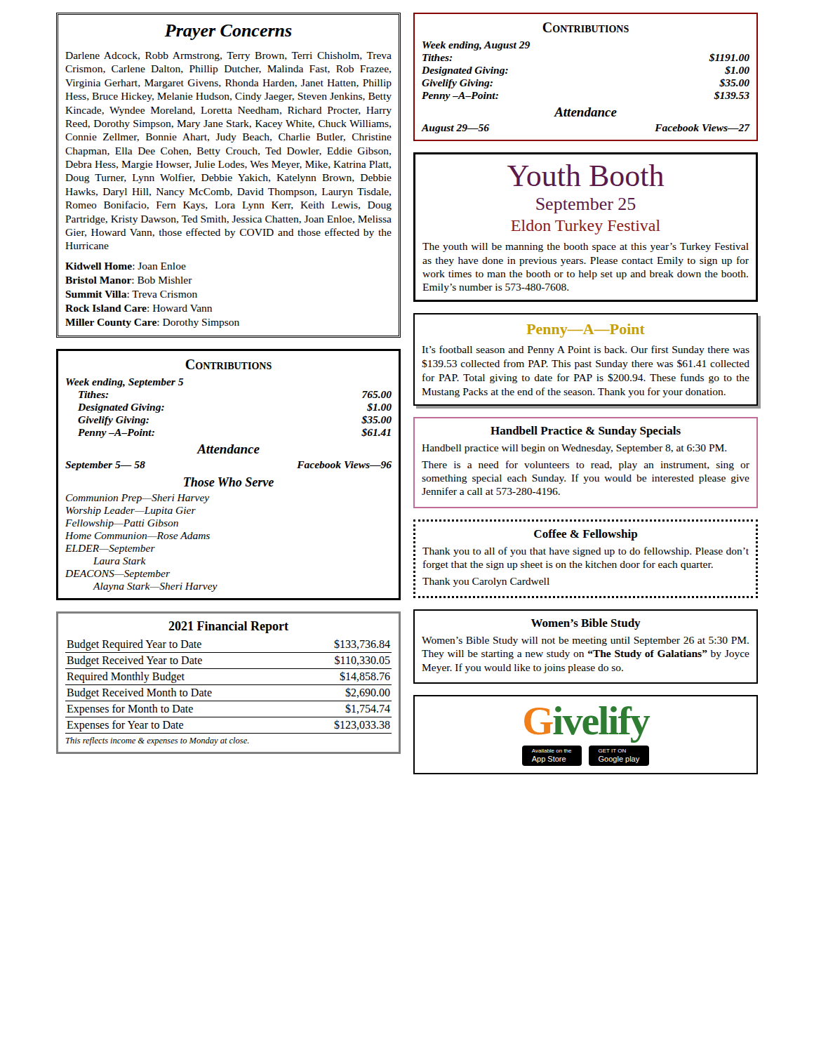Prayer Concerns
Darlene Adcock, Robb Armstrong, Terry Brown, Terri Chisholm, Treva Crismon, Carlene Dalton, Phillip Dutcher, Malinda Fast, Rob Frazee, Virginia Gerhart, Margaret Givens, Rhonda Harden, Janet Hatten, Phillip Hess, Bruce Hickey, Melanie Hudson, Cindy Jaeger, Steven Jenkins, Betty Kincade, Wyndee Moreland, Loretta Needham, Richard Procter, Harry Reed, Dorothy Simpson, Mary Jane Stark, Kacey White, Chuck Williams, Connie Zellmer, Bonnie Ahart, Judy Beach, Charlie Butler, Christine Chapman, Ella Dee Cohen, Betty Crouch, Ted Dowler, Eddie Gibson, Debra Hess, Margie Howser, Julie Lodes, Wes Meyer, Mike, Katrina Platt, Doug Turner, Lynn Wolfier, Debbie Yakich, Katelynn Brown, Debbie Hawks, Daryl Hill, Nancy McComb, David Thompson, Lauryn Tisdale, Romeo Bonifacio, Fern Kays, Lora Lynn Kerr, Keith Lewis, Doug Partridge, Kristy Dawson, Ted Smith, Jessica Chatten, Joan Enloe, Melissa Gier, Howard Vann, those effected by COVID and those effected by the Hurricane
Kidwell Home: Joan Enloe
Bristol Manor: Bob Mishler
Summit Villa: Treva Crismon
Rock Island Care: Howard Vann
Miller County Care: Dorothy Simpson
Contributions
Week ending, September 5
Tithes: 765.00
Designated Giving:$1.00
Givelify Giving:$35.00
Penny –A–Point:$61.41
Attendance
September 5— 58 Facebook Views—96
Those Who Serve
Communion Prep—Sheri Harvey
Worship Leader—Lupita Gier
Fellowship—Patti Gibson
Home Communion—Rose Adams
ELDER—September
Laura Stark
DEACONS—September
Alayna Stark—Sheri Harvey
2021 Financial Report
| Budget Required Year to Date | $133,736.84 |
| Budget Received Year to Date | $110,330.05 |
| Required Monthly Budget | $14,858.76 |
| Budget Received Month to Date | $2,690.00 |
| Expenses for Month to Date | $1,754.74 |
| Expenses for Year to Date | $123,033.38 |
This reflects income & expenses to Monday at close.
Contributions
Week ending, August 29
Tithes:$1191.00
Designated Giving:$1.00
Givelify Giving:$35.00
Penny –A–Point:$139.53
Attendance
August 29—56 Facebook Views—27
Youth Booth
September 25
Eldon Turkey Festival
The youth will be manning the booth space at this year’s Turkey Festival as they have done in previous years. Please contact Emily to sign up for work times to man the booth or to help set up and break down the booth. Emily’s number is 573-480-7608.
Penny—A—Point
It’s football season and Penny A Point is back. Our first Sunday there was $139.53 collected from PAP. This past Sunday there was $61.41 collected for PAP. Total giving to date for PAP is $200.94. These funds go to the Mustang Packs at the end of the season. Thank you for your donation.
Handbell Practice & Sunday Specials
Handbell practice will begin on Wednesday, September 8, at 6:30 PM.
There is a need for volunteers to read, play an instrument, sing or something special each Sunday. If you would be interested please give Jennifer a call at 573-280-4196.
Coffee & Fellowship
Thank you to all of you that have signed up to do fellowship. Please don’t forget that the sign up sheet is on the kitchen door for each quarter.
Thank you Carolyn Cardwell
Women’s Bible Study
Women’s Bible Study will not be meeting until September 26 at 5:30 PM. They will be starting a new study on “The Study of Galatians” by Joyce Meyer. If you would like to joins please do so.
Givelify
Available on the App Store
GET IT ONGoogle play